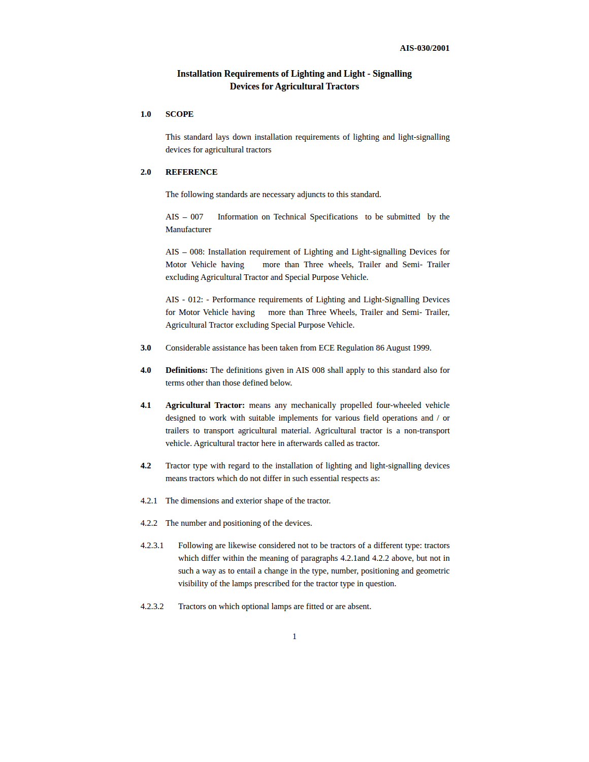AIS-030/2001
Installation Requirements of Lighting and Light - Signalling
Devices for Agricultural Tractors
1.0
SCOPE
This standard lays down installation requirements of lighting and light-signalling devices for agricultural tractors
2.0
REFERENCE
The following standards are necessary adjuncts to this standard.
AIS – 007 Information on Technical Specifications to be submitted by the Manufacturer
AIS – 008: Installation requirement of Lighting and Light-signalling Devices for Motor Vehicle having more than Three wheels, Trailer and Semi- Trailer excluding Agricultural Tractor and Special Purpose Vehicle.
AIS - 012: - Performance requirements of Lighting and Light-Signalling Devices for Motor Vehicle having more than Three Wheels, Trailer and Semi- Trailer, Agricultural Tractor excluding Special Purpose Vehicle.
3.0
Considerable assistance has been taken from ECE Regulation 86 August 1999.
4.0
Definitions: The definitions given in AIS 008 shall apply to this standard also for terms other than those defined below.
4.1
Agricultural Tractor: means any mechanically propelled four-wheeled vehicle designed to work with suitable implements for various field operations and / or trailers to transport agricultural material. Agricultural tractor is a non-transport vehicle. Agricultural tractor here in afterwards called as tractor.
4.2
Tractor type with regard to the installation of lighting and light-signalling devices means tractors which do not differ in such essential respects as:
4.2.1
The dimensions and exterior shape of the tractor.
4.2.2
The number and positioning of the devices.
4.2.3.1
Following are likewise considered not to be tractors of a different type: tractors which differ within the meaning of paragraphs 4.2.1and 4.2.2 above, but not in such a way as to entail a change in the type, number, positioning and geometric visibility of the lamps prescribed for the tractor type in question.
4.2.3.2
Tractors on which optional lamps are fitted or are absent.
1